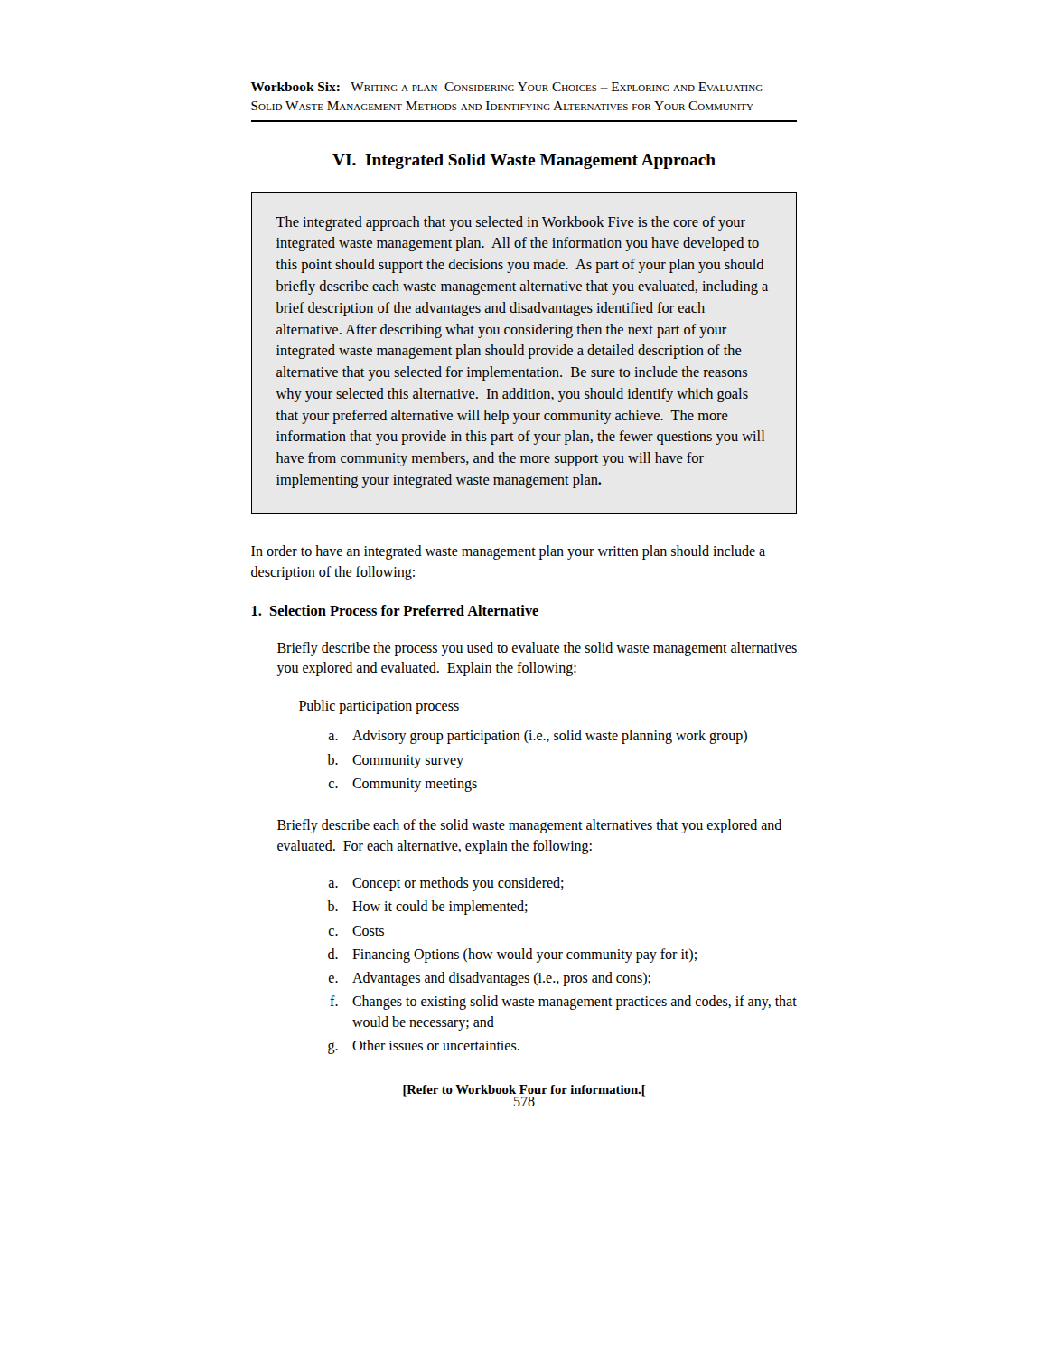Workbook Six: Writing a plan Considering Your Choices – Exploring and Evaluating Solid Waste Management Methods and Identifying Alternatives for Your Community
VI. Integrated Solid Waste Management Approach
The integrated approach that you selected in Workbook Five is the core of your integrated waste management plan. All of the information you have developed to this point should support the decisions you made. As part of your plan you should briefly describe each waste management alternative that you evaluated, including a brief description of the advantages and disadvantages identified for each alternative. After describing what you considering then the next part of your integrated waste management plan should provide a detailed description of the alternative that you selected for implementation. Be sure to include the reasons why your selected this alternative. In addition, you should identify which goals that your preferred alternative will help your community achieve. The more information that you provide in this part of your plan, the fewer questions you will have from community members, and the more support you will have for implementing your integrated waste management plan.
In order to have an integrated waste management plan your written plan should include a description of the following:
1. Selection Process for Preferred Alternative
Briefly describe the process you used to evaluate the solid waste management alternatives you explored and evaluated. Explain the following:
Public participation process
Advisory group participation (i.e., solid waste planning work group)
Community survey
Community meetings
Briefly describe each of the solid waste management alternatives that you explored and evaluated. For each alternative, explain the following:
Concept or methods you considered;
How it could be implemented;
Costs
Financing Options (how would your community pay for it);
Advantages and disadvantages (i.e., pros and cons);
Changes to existing solid waste management practices and codes, if any, that would be necessary; and
Other issues or uncertainties.
[Refer to Workbook Four for information.[
578